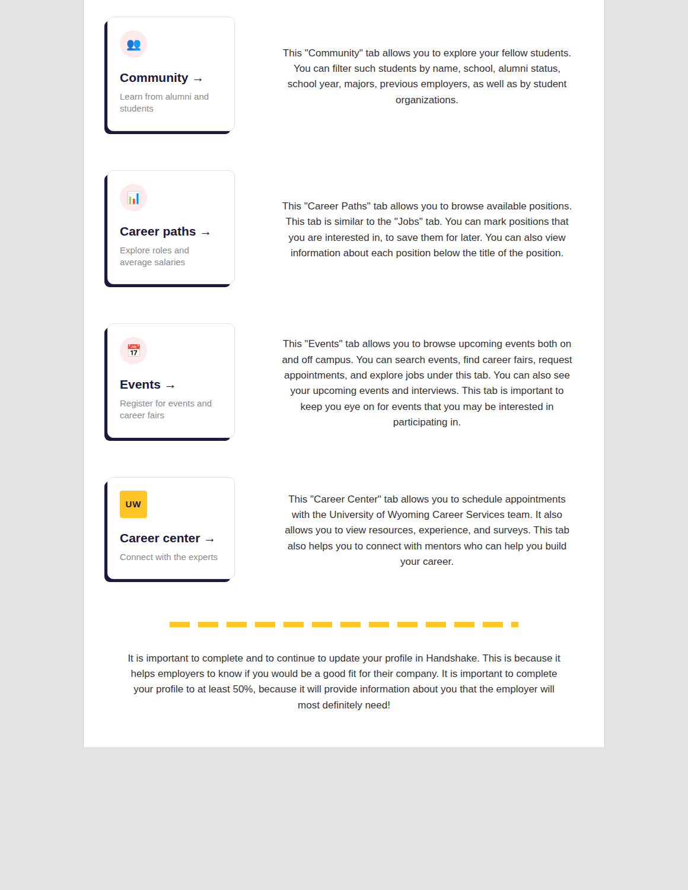👥
Community →
Learn from alumni and students
This "Community" tab allows you to explore your fellow students. You can filter such students by name, school, alumni status, school year, majors, previous employers, as well as by student organizations.
📊
Career paths →
Explore roles and average salaries
This "Career Paths" tab allows you to browse available positions. This tab is similar to the "Jobs" tab. You can mark positions that you are interested in, to save them for later. You can also view information about each position below the title of the position.
📅
Events →
Register for events and career fairs
This "Events" tab allows you to browse upcoming events both on and off campus. You can search events, find career fairs, request appointments, and explore jobs under this tab. You can also see your upcoming events and interviews. This tab is important to keep you eye on for events that you may be interested in participating in.
UW
Career center →
Connect with the experts
This "Career Center" tab allows you to schedule appointments with the University of Wyoming Career Services team. It also allows you to view resources, experience, and surveys. This tab also helps you to connect with mentors who can help you build your career.
It is important to complete and to continue to update your profile in Handshake. This is because it helps employers to know if you would be a good fit for their company. It is important to complete your profile to at least 50%, because it will provide information about you that the employer will most definitely need!